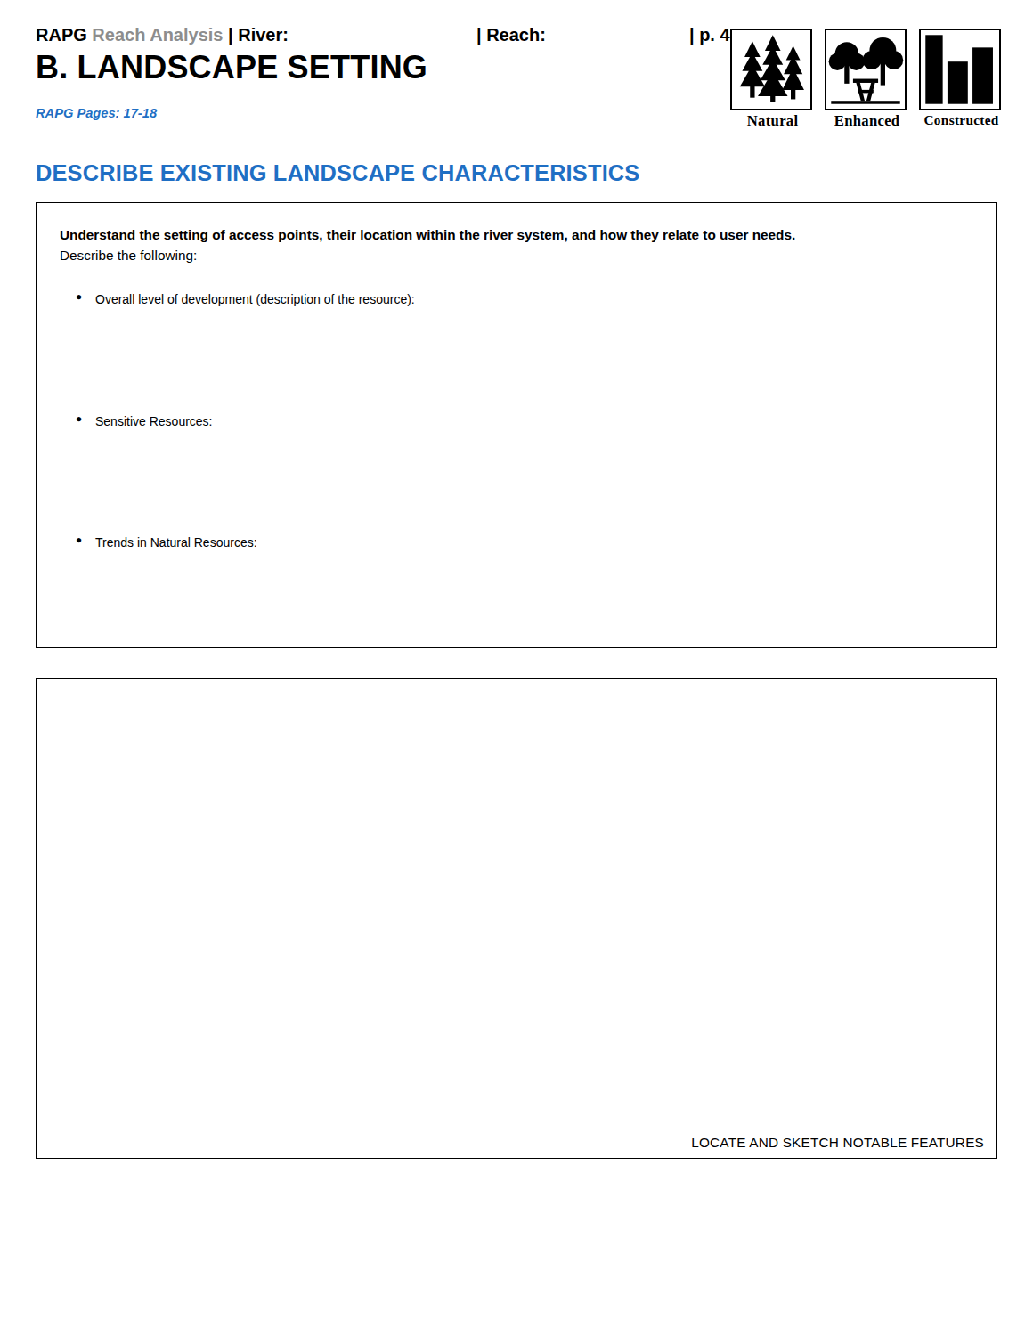RAPG Reach Analysis | River: | Reach: | p. 4
B. LANDSCAPE SETTING
RAPG Pages: 17-18
Natural
Enhanced
Constructed
DESCRIBE EXISTING LANDSCAPE CHARACTERISTICS
Understand the setting of access points, their location within the river system, and how they relate to user needs.
Describe the following:
Overall level of development (description of the resource):
Sensitive Resources:
Trends in Natural Resources:
LOCATE AND SKETCH NOTABLE FEATURES